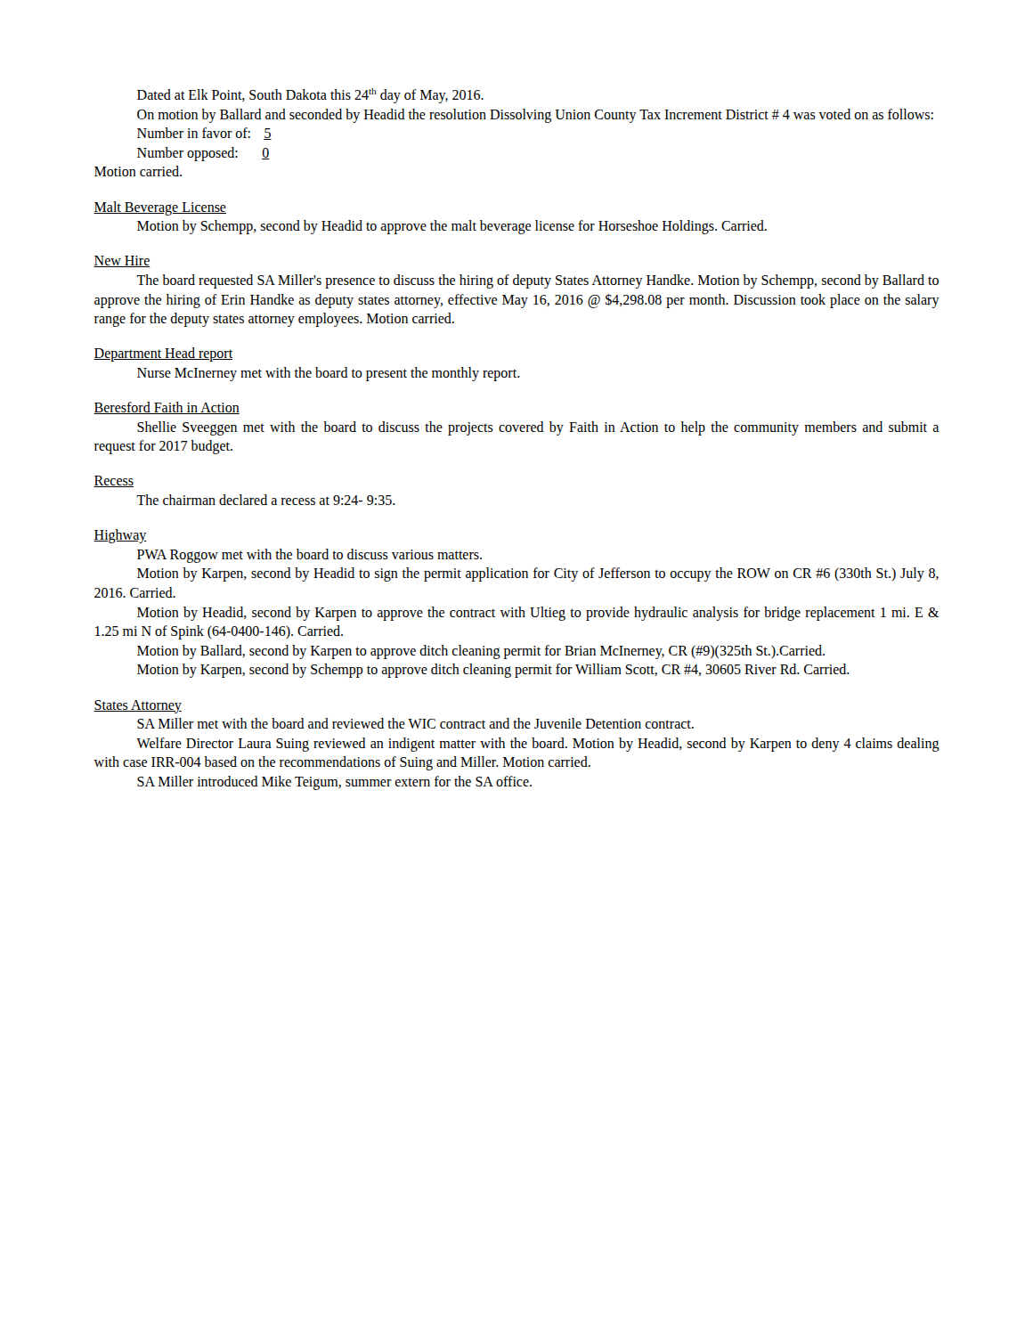Dated at Elk Point, South Dakota this 24th day of May, 2016.
On motion by Ballard and seconded by Headid the resolution Dissolving Union County Tax Increment District # 4 was voted on as follows:
Number in favor of: 5
Number opposed: 0
Motion carried.
Malt Beverage License
Motion by Schempp, second by Headid to approve the malt beverage license for Horseshoe Holdings. Carried.
New Hire
The board requested SA Miller's presence to discuss the hiring of deputy States Attorney Handke. Motion by Schempp, second by Ballard to approve the hiring of Erin Handke as deputy states attorney, effective May 16, 2016 @ $4,298.08 per month. Discussion took place on the salary range for the deputy states attorney employees. Motion carried.
Department Head report
Nurse McInerney met with the board to present the monthly report.
Beresford Faith in Action
Shellie Sveeggen met with the board to discuss the projects covered by Faith in Action to help the community members and submit a request for 2017 budget.
Recess
The chairman declared a recess at 9:24- 9:35.
Highway
PWA Roggow met with the board to discuss various matters.
Motion by Karpen, second by Headid to sign the permit application for City of Jefferson to occupy the ROW on CR #6 (330th St.) July 8, 2016. Carried.
Motion by Headid, second by Karpen to approve the contract with Ultieg to provide hydraulic analysis for bridge replacement 1 mi. E & 1.25 mi N of Spink (64-0400-146). Carried.
Motion by Ballard, second by Karpen to approve ditch cleaning permit for Brian McInerney, CR (#9)(325th St.).Carried.
Motion by Karpen, second by Schempp to approve ditch cleaning permit for William Scott, CR #4, 30605 River Rd. Carried.
States Attorney
SA Miller met with the board and reviewed the WIC contract and the Juvenile Detention contract.
Welfare Director Laura Suing reviewed an indigent matter with the board. Motion by Headid, second by Karpen to deny 4 claims dealing with case IRR-004 based on the recommendations of Suing and Miller. Motion carried.
SA Miller introduced Mike Teigum, summer extern for the SA office.